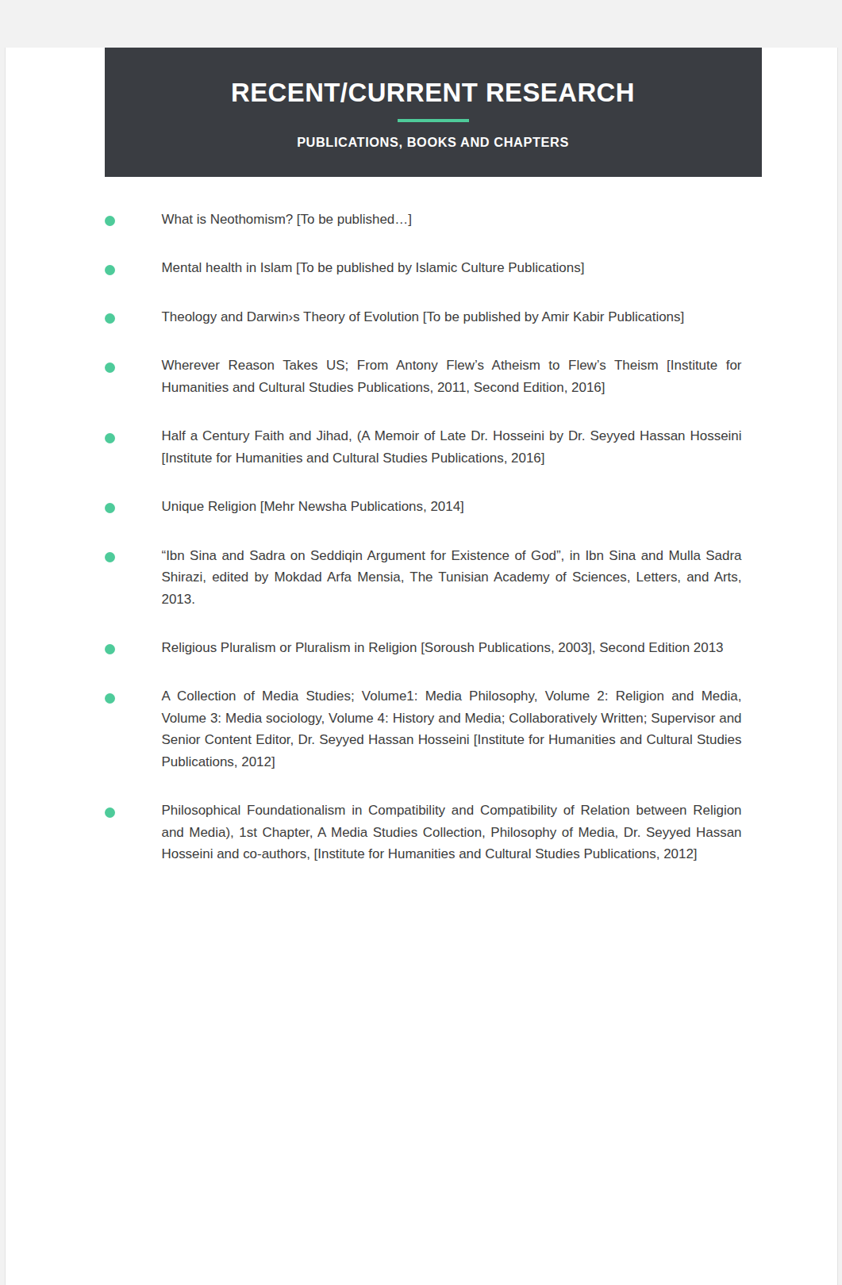RECENT/CURRENT RESEARCH
PUBLICATIONS, BOOKS AND CHAPTERS
What is Neothomism? [To be published…]
Mental health in Islam [To be published by Islamic Culture Publications]
Theology and Darwin›s Theory of Evolution [To be published by Amir Kabir Publications]
Wherever Reason Takes US; From Antony Flew’s Atheism to Flew’s Theism [Institute for Humanities and Cultural Studies Publications, 2011, Second Edition, 2016]
Half a Century Faith and Jihad, (A Memoir of Late Dr. Hosseini by Dr. Seyyed Hassan Hosseini [Institute for Humanities and Cultural Studies Publications, 2016]
Unique Religion [Mehr Newsha Publications, 2014]
“Ibn Sina and Sadra on Seddiqin Argument for Existence of God”, in Ibn Sina and Mulla Sadra Shirazi, edited by Mokdad Arfa Mensia, The Tunisian Academy of Sciences, Letters, and Arts, 2013.
Religious Pluralism or Pluralism in Religion [Soroush Publications, 2003], Second Edition 2013
A Collection of Media Studies; Volume1: Media Philosophy, Volume 2: Religion and Media, Volume 3: Media sociology, Volume 4: History and Media; Collaboratively Written; Supervisor and Senior Content Editor, Dr. Seyyed Hassan Hosseini [Institute for Humanities and Cultural Studies Publications, 2012]
Philosophical Foundationalism in Compatibility and Compatibility of Relation between Religion and Media), 1st Chapter, A Media Studies Collection, Philosophy of Media, Dr. Seyyed Hassan Hosseini and co-authors, [Institute for Humanities and Cultural Studies Publications, 2012]